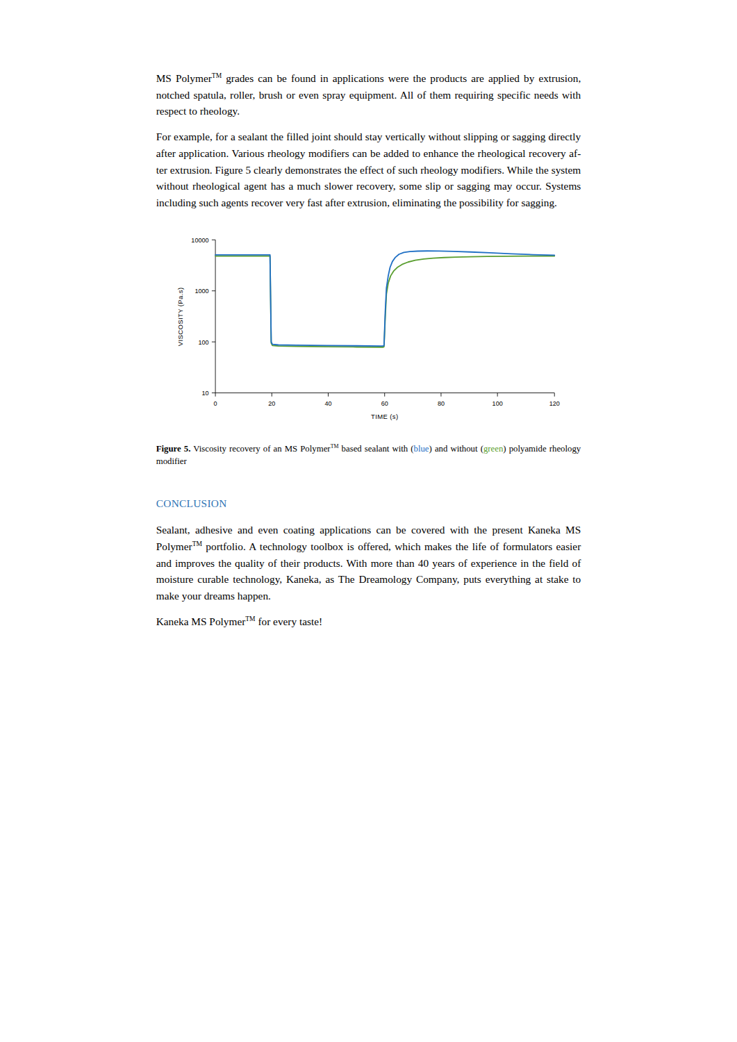MS PolymerTM grades can be found in applications were the products are applied by extrusion, notched spatula, roller, brush or even spray equipment. All of them requiring specific needs with respect to rheology.
For example, for a sealant the filled joint should stay vertically without slipping or sagging directly after application. Various rheology modifiers can be added to enhance the rheological recovery after extrusion. Figure 5 clearly demonstrates the effect of such rheology modifiers. While the system without rheological agent has a much slower recovery, some slip or sagging may occur. Systems including such agents recover very fast after extrusion, eliminating the possibility for sagging.
10 100 1000 10000 0 20 40 60 80 100 120 TIME (s) VISCOSITY (Pa.s)
Figure 5. Viscosity recovery of an MS PolymerTM based sealant with (blue) and without (green) polyamide rheology modifier
Conclusion
Sealant, adhesive and even coating applications can be covered with the present Kaneka MS PolymerTM portfolio. A technology toolbox is offered, which makes the life of formulators easier and improves the quality of their products. With more than 40 years of experience in the field of moisture curable technology, Kaneka, as The Dreamology Company, puts everything at stake to make your dreams happen.
Kaneka MS PolymerTM for every taste!